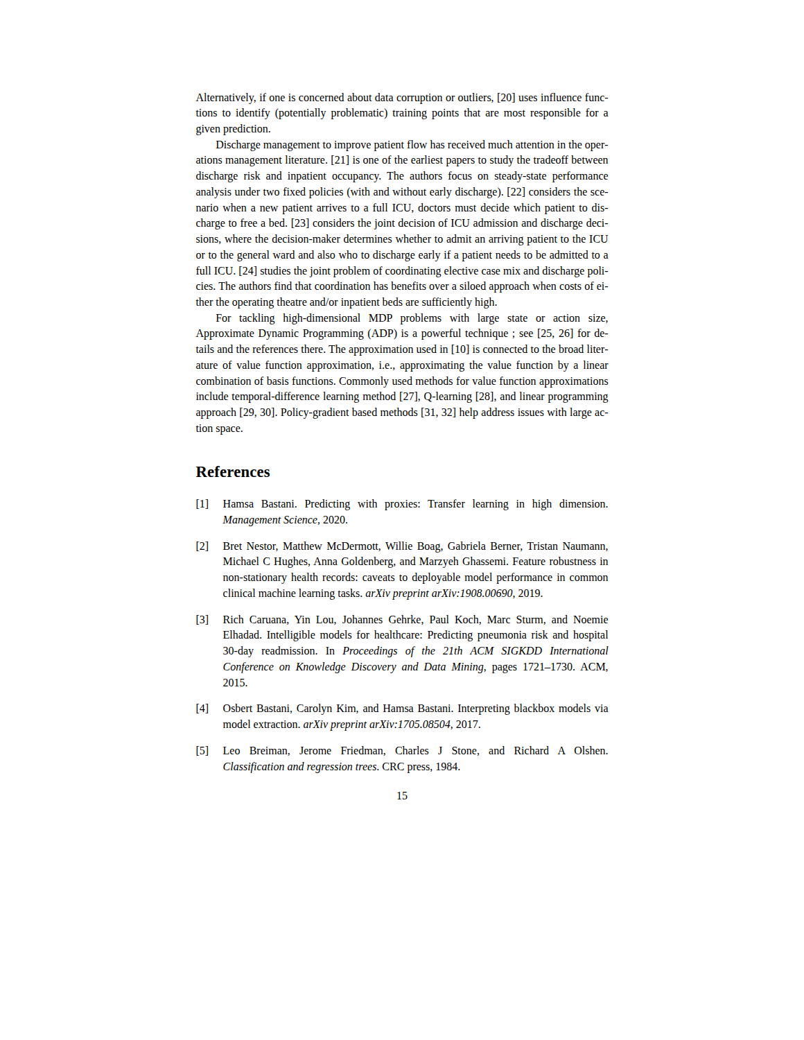Alternatively, if one is concerned about data corruption or outliers, [20] uses influence functions to identify (potentially problematic) training points that are most responsible for a given prediction.
Discharge management to improve patient flow has received much attention in the operations management literature. [21] is one of the earliest papers to study the tradeoff between discharge risk and inpatient occupancy. The authors focus on steady-state performance analysis under two fixed policies (with and without early discharge). [22] considers the scenario when a new patient arrives to a full ICU, doctors must decide which patient to discharge to free a bed. [23] considers the joint decision of ICU admission and discharge decisions, where the decision-maker determines whether to admit an arriving patient to the ICU or to the general ward and also who to discharge early if a patient needs to be admitted to a full ICU. [24] studies the joint problem of coordinating elective case mix and discharge policies. The authors find that coordination has benefits over a siloed approach when costs of either the operating theatre and/or inpatient beds are sufficiently high.
For tackling high-dimensional MDP problems with large state or action size, Approximate Dynamic Programming (ADP) is a powerful technique ; see [25, 26] for details and the references there. The approximation used in [10] is connected to the broad literature of value function approximation, i.e., approximating the value function by a linear combination of basis functions. Commonly used methods for value function approximations include temporal-difference learning method [27], Q-learning [28], and linear programming approach [29, 30]. Policy-gradient based methods [31, 32] help address issues with large action space.
References
[1] Hamsa Bastani. Predicting with proxies: Transfer learning in high dimension. Management Science, 2020.
[2] Bret Nestor, Matthew McDermott, Willie Boag, Gabriela Berner, Tristan Naumann, Michael C Hughes, Anna Goldenberg, and Marzyeh Ghassemi. Feature robustness in non-stationary health records: caveats to deployable model performance in common clinical machine learning tasks. arXiv preprint arXiv:1908.00690, 2019.
[3] Rich Caruana, Yin Lou, Johannes Gehrke, Paul Koch, Marc Sturm, and Noemie Elhadad. Intelligible models for healthcare: Predicting pneumonia risk and hospital 30-day readmission. In Proceedings of the 21th ACM SIGKDD International Conference on Knowledge Discovery and Data Mining, pages 1721–1730. ACM, 2015.
[4] Osbert Bastani, Carolyn Kim, and Hamsa Bastani. Interpreting blackbox models via model extraction. arXiv preprint arXiv:1705.08504, 2017.
[5] Leo Breiman, Jerome Friedman, Charles J Stone, and Richard A Olshen. Classification and regression trees. CRC press, 1984.
15